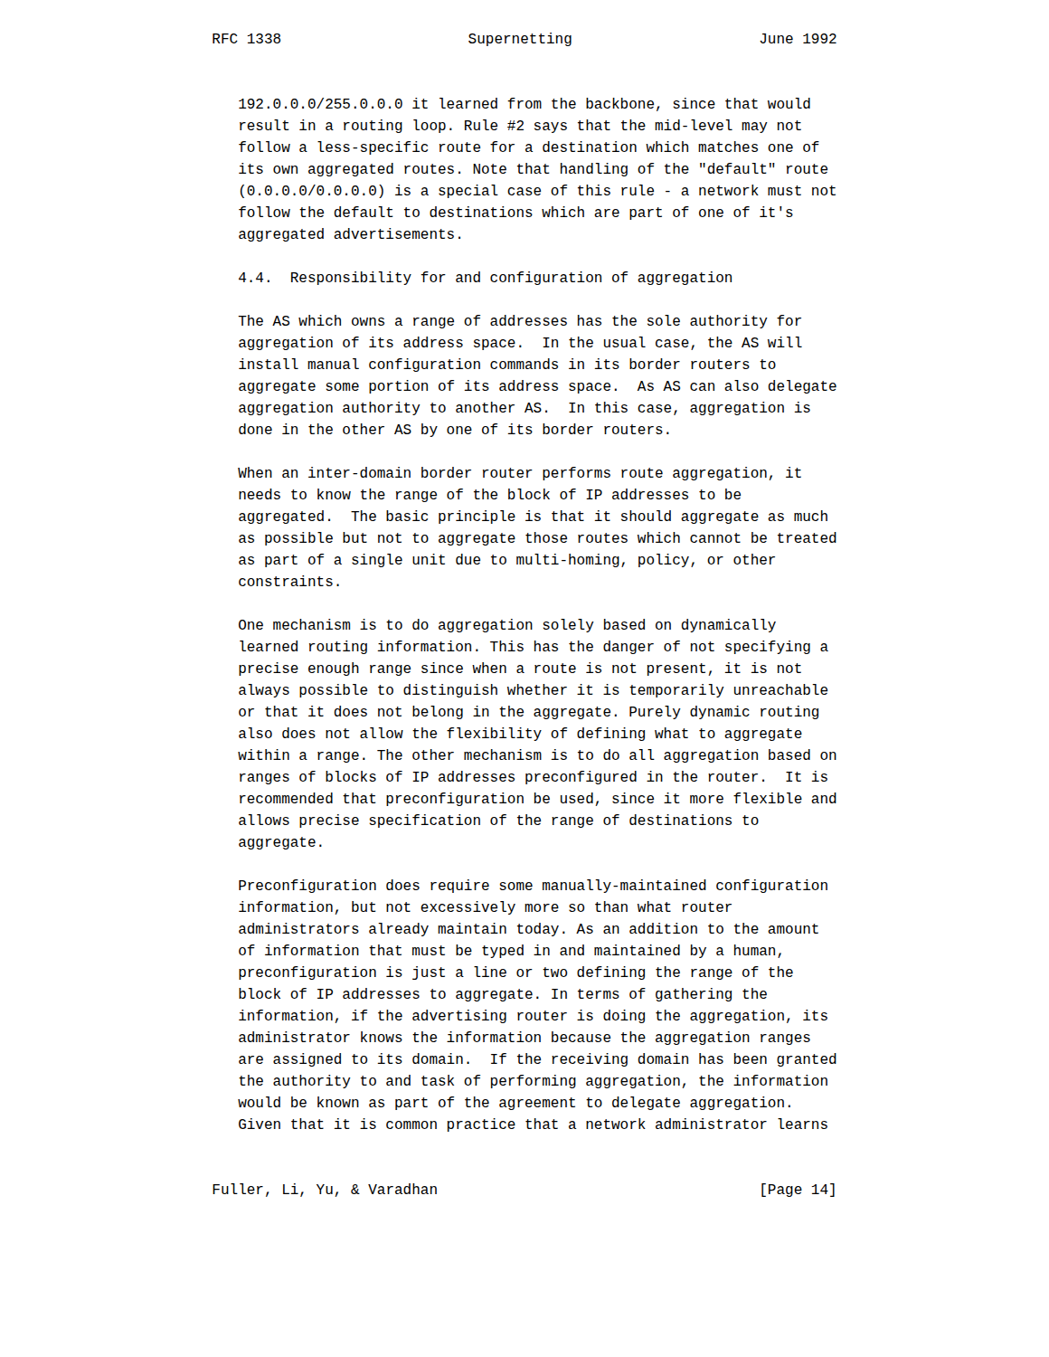RFC 1338 Supernetting June 1992
192.0.0.0/255.0.0.0 it learned from the backbone, since that would result in a routing loop. Rule #2 says that the mid-level may not follow a less-specific route for a destination which matches one of its own aggregated routes. Note that handling of the "default" route (0.0.0.0/0.0.0.0) is a special case of this rule - a network must not follow the default to destinations which are part of one of it's aggregated advertisements.
4.4. Responsibility for and configuration of aggregation
The AS which owns a range of addresses has the sole authority for aggregation of its address space. In the usual case, the AS will install manual configuration commands in its border routers to aggregate some portion of its address space. As AS can also delegate aggregation authority to another AS. In this case, aggregation is done in the other AS by one of its border routers.
When an inter-domain border router performs route aggregation, it needs to know the range of the block of IP addresses to be aggregated. The basic principle is that it should aggregate as much as possible but not to aggregate those routes which cannot be treated as part of a single unit due to multi-homing, policy, or other constraints.
One mechanism is to do aggregation solely based on dynamically learned routing information. This has the danger of not specifying a precise enough range since when a route is not present, it is not always possible to distinguish whether it is temporarily unreachable or that it does not belong in the aggregate. Purely dynamic routing also does not allow the flexibility of defining what to aggregate within a range. The other mechanism is to do all aggregation based on ranges of blocks of IP addresses preconfigured in the router. It is recommended that preconfiguration be used, since it more flexible and allows precise specification of the range of destinations to aggregate.
Preconfiguration does require some manually-maintained configuration information, but not excessively more so than what router administrators already maintain today. As an addition to the amount of information that must be typed in and maintained by a human, preconfiguration is just a line or two defining the range of the block of IP addresses to aggregate. In terms of gathering the information, if the advertising router is doing the aggregation, its administrator knows the information because the aggregation ranges are assigned to its domain. If the receiving domain has been granted the authority to and task of performing aggregation, the information would be known as part of the agreement to delegate aggregation. Given that it is common practice that a network administrator learns
Fuller, Li, Yu, & Varadhan [Page 14]